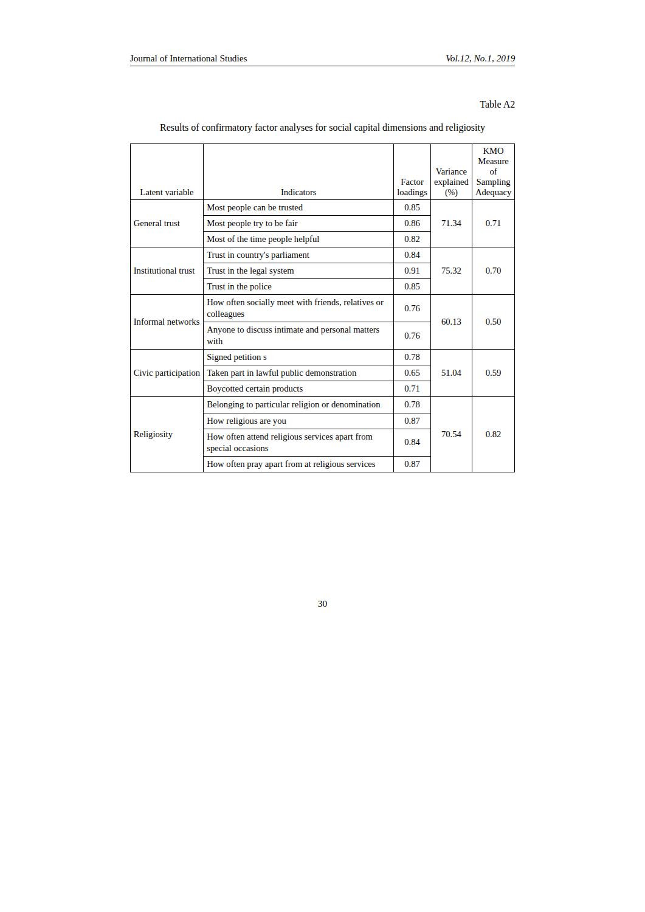Journal of International Studies Vol.12, No.1, 2019
Table A2
Results of confirmatory factor analyses for social capital dimensions and religiosity
| Latent variable | Indicators | Factor loadings | Variance explained (%) | KMO Measure of Sampling Adequacy |
| --- | --- | --- | --- | --- |
| General trust | Most people can be trusted | 0.85 | 71.34 | 0.71 |
| Most people try to be fair | 0.86 |
| Most of the time people helpful | 0.82 |
| Institutional trust | Trust in country's parliament | 0.84 | 75.32 | 0.70 |
| Trust in the legal system | 0.91 |
| Trust in the police | 0.85 |
| Informal networks | How often socially meet with friends, relatives or colleagues | 0.76 | 60.13 | 0.50 |
| Anyone to discuss intimate and personal matters with | 0.76 |
| Civic participation | Signed petition s | 0.78 | 51.04 | 0.59 |
| Taken part in lawful public demonstration | 0.65 |
| Boycotted certain products | 0.71 |
| Religiosity | Belonging to particular religion or denomination | 0.78 | 70.54 | 0.82 |
| How religious are you | 0.87 |
| How often attend religious services apart from special occasions | 0.84 |
| How often pray apart from at religious services | 0.87 |
30